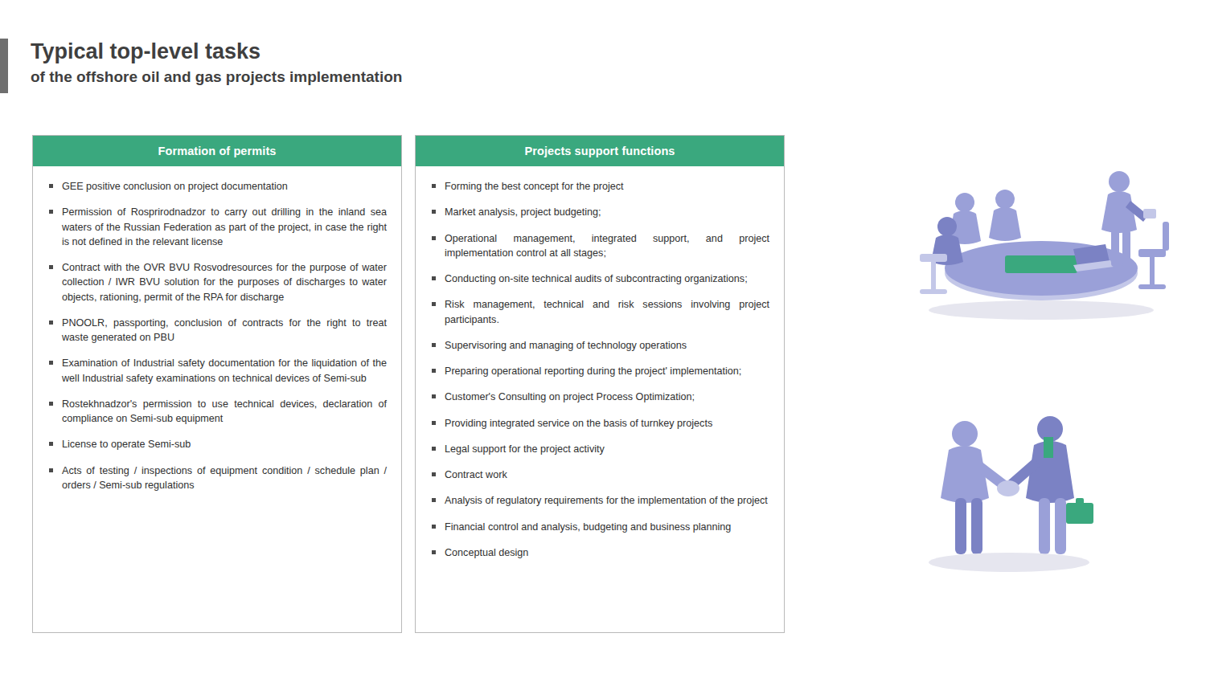Typical top-level tasks
of the offshore oil and gas projects implementation
Formation of permits
GEE positive conclusion on project documentation
Permission of Rosprirodnadzor to carry out drilling in the inland sea waters of the Russian Federation as part of the project, in case the right is not defined in the relevant license
Contract with the OVR BVU Rosvodresources for the purpose of water collection / IWR BVU solution for the purposes of discharges to water objects, rationing, permit of the RPA for discharge
PNOOLR, passporting, conclusion of contracts for the right to treat waste generated on PBU
Examination of Industrial safety documentation for the liquidation of the well Industrial safety examinations on technical devices of Semi-sub
Rostekhnadzor's permission to use technical devices, declaration of compliance on Semi-sub equipment
License to operate Semi-sub
Acts of testing / inspections of equipment condition / schedule plan / orders / Semi-sub regulations
Projects support functions
Forming the best concept for the project
Market analysis, project budgeting;
Operational management, integrated support, and project implementation control at all stages;
Conducting on-site technical audits of subcontracting organizations;
Risk management, technical and risk sessions involving project participants.
Supervisoring and managing of technology operations
Preparing operational reporting during the project' implementation;
Customer's Consulting on project Process Optimization;
Providing integrated service on the basis of turnkey projects
Legal support for the project activity
Contract work
Analysis of regulatory requirements for the implementation of the project
Financial control and analysis, budgeting and business planning
Conceptual design